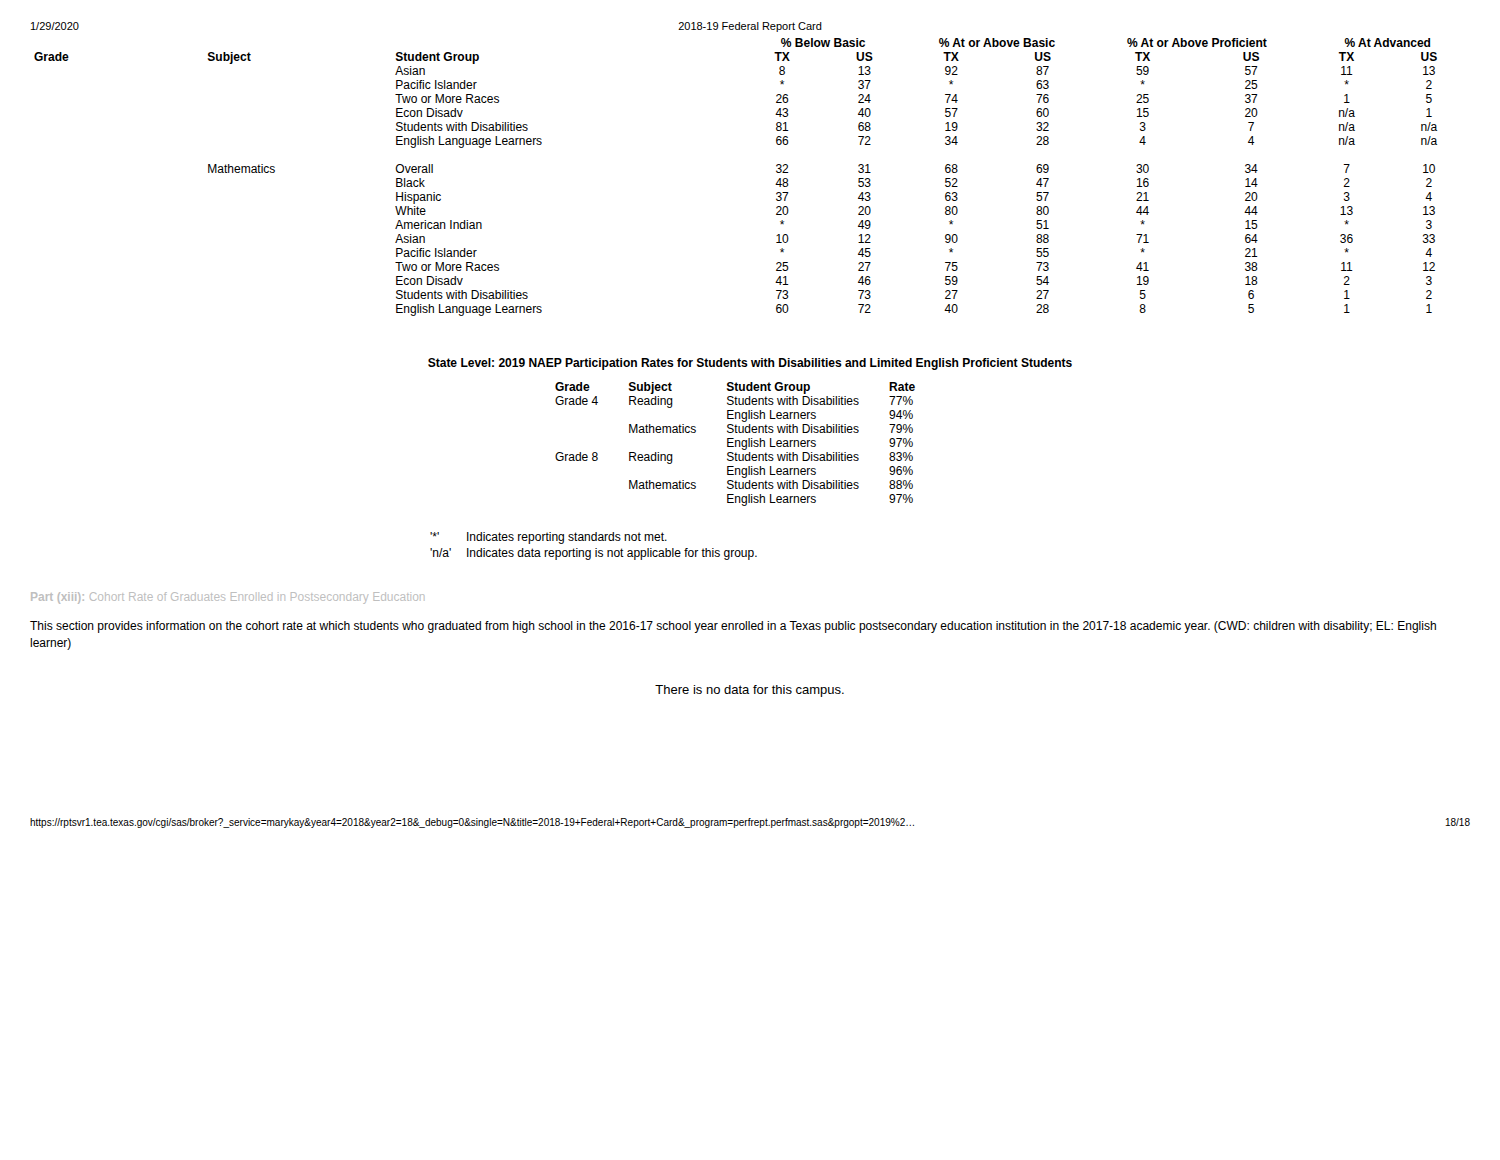1/29/2020
2018-19 Federal Report Card
| | | | % Below Basic | % At or Above Basic | % At or Above Proficient | % At Advanced |
| --- | --- | --- | --- | --- | --- | --- |
| Grade | Subject | Student Group | TX | US | TX | US | TX | US | TX | US |
| | | Asian | 8 | 13 | 92 | 87 | 59 | 57 | 11 | 13 |
| | | Pacific Islander | * | 37 | * | 63 | * | 25 | * | 2 |
| | | Two or More Races | 26 | 24 | 74 | 76 | 25 | 37 | 1 | 5 |
| | | Econ Disadv | 43 | 40 | 57 | 60 | 15 | 20 | n/a | 1 |
| | | Students with Disabilities | 81 | 68 | 19 | 32 | 3 | 7 | n/a | n/a |
| | | English Language Learners | 66 | 72 | 34 | 28 | 4 | 4 | n/a | n/a |
| | Mathematics | Overall | 32 | 31 | 68 | 69 | 30 | 34 | 7 | 10 |
| | | Black | 48 | 53 | 52 | 47 | 16 | 14 | 2 | 2 |
| | | Hispanic | 37 | 43 | 63 | 57 | 21 | 20 | 3 | 4 |
| | | White | 20 | 20 | 80 | 80 | 44 | 44 | 13 | 13 |
| | | American Indian | * | 49 | * | 51 | * | 15 | * | 3 |
| | | Asian | 10 | 12 | 90 | 88 | 71 | 64 | 36 | 33 |
| | | Pacific Islander | * | 45 | * | 55 | * | 21 | * | 4 |
| | | Two or More Races | 25 | 27 | 75 | 73 | 41 | 38 | 11 | 12 |
| | | Econ Disadv | 41 | 46 | 59 | 54 | 19 | 18 | 2 | 3 |
| | | Students with Disabilities | 73 | 73 | 27 | 27 | 5 | 6 | 1 | 2 |
| | | English Language Learners | 60 | 72 | 40 | 28 | 8 | 5 | 1 | 1 |
State Level: 2019 NAEP Participation Rates for Students with Disabilities and Limited English Proficient Students
| Grade | Subject | Student Group | Rate |
| --- | --- | --- | --- |
| Grade 4 | Reading | Students with Disabilities | 77% |
| | | English Learners | 94% |
| | Mathematics | Students with Disabilities | 79% |
| | | English Learners | 97% |
| Grade 8 | Reading | Students with Disabilities | 83% |
| | | English Learners | 96% |
| | Mathematics | Students with Disabilities | 88% |
| | | English Learners | 97% |
'*'Indicates reporting standards not met.
'n/a'Indicates data reporting is not applicable for this group.
Part (xiii): Cohort Rate of Graduates Enrolled in Postsecondary Education
This section provides information on the cohort rate at which students who graduated from high school in the 2016-17 school year enrolled in a Texas public postsecondary education institution in the 2017-18 academic year. (CWD: children with disability; EL: English learner)
There is no data for this campus.
https://rptsvr1.tea.texas.gov/cgi/sas/broker?_service=marykay&year4=2018&year2=18&_debug=0&single=N&title=2018-19+Federal+Report+Card&_program=perfrept.perfmast.sas&prgopt=2019%2…
18/18